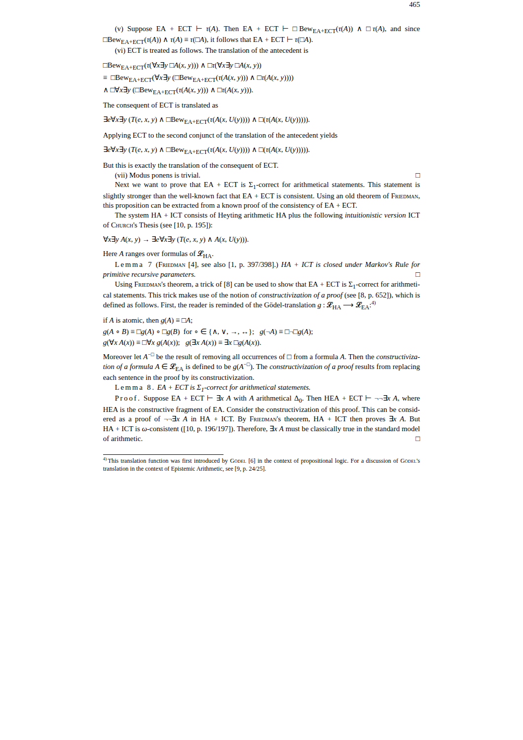465
(v) Suppose EA + ECT ⊢ τ(A). Then EA + ECT ⊢ □BewEA+ECT(τ(A)) ∧ □τ(A), and since □BewEA+ECT(τ(A)) ∧ τ(A) ≡ τ(□A), it follows that EA + ECT ⊢ τ(□A).
(vi) ECT is treated as follows. The translation of the antecedent is
□BewEA+ECT(τ(∀x∃y □A(x, y))) ∧ □τ(∀x∃y □A(x, y)) ≡ □BewEA+ECT(∀x∃y (□BewEA+ECT(τ(A(x, y))) ∧ □τ(A(x, y)))) ∧ □∀x∃y (□BewEA+ECT(τ(A(x, y))) ∧ □τ(A(x, y))).
The consequent of ECT is translated as
∃e∀x∃y (T(e, x, y) ∧ □BewEA+ECT(τ(A(x, U(y)))) ∧ □(τ(A(x, U(y))))).
Applying ECT to the second conjunct of the translation of the antecedent yields
∃e∀x∃y (T(e, x, y) ∧ □BewEA+ECT(τ(A(x, U(y)))) ∧ □(τ(A(x, U(y))))).
But this is exactly the translation of the consequent of ECT.
(vii) Modus ponens is trivial.□
Next we want to prove that EA + ECT is Σ1-correct for arithmetical statements. This statement is slightly stronger than the well-known fact that EA + ECT is consistent. Using an old theorem of Friedman, this proposition can be extracted from a known proof of the consistency of EA + ECT.
The system HA + ICT consists of Heyting arithmetic HA plus the following intuitionistic version ICT of Church's Thesis (see [10, p. 195]):
∀x∃y A(x, y) → ∃e∀x∃y (T(e, x, y) ∧ A(x, U(y))).
Here A ranges over formulas of 𝓛HA.
Lemma 7 (Friedman [4], see also [1, p. 397/398].) HA + ICT is closed under Markov's Rule for primitive recursive parameters.□
Using Friedman's theorem, a trick of [8] can be used to show that EA + ECT is Σ1-correct for arithmetical statements. This trick makes use of the notion of constructivization of a proof (see [8, p. 652]), which is defined as follows. First, the reader is reminded of the Gödel-translation g : 𝓛HA ⟶ 𝓛EA:4)
if A is atomic, then g(A) ≡ □A; g(A ∘ B) ≡ □g(A) ∘ □g(B) for ∘ ∈ {∧, ∨, →, ↔}; g(¬A) ≡ □¬□g(A); g(∀x A(x)) ≡ □∀x g(A(x)); g(∃x A(x)) ≡ ∃x □g(A(x)).
Moreover let A−□ be the result of removing all occurrences of □ from a formula A. Then the constructivization of a formula A ∈ 𝓛EA is defined to be g(A−□). The constructivization of a proof results from replacing each sentence in the proof by its constructivization.
Lemma 8. EA + ECT is Σ1-correct for arithmetical statements.
Proof. Suppose EA + ECT ⊢ ∃x A with A arithmetical Δ0. Then HEA + ECT ⊢ ¬¬∃x A, where HEA is the constructive fragment of EA. Consider the constructivization of this proof. This can be considered as a proof of ¬¬∃x A in HA + ICT. By Friedman's theorem, HA + ICT then proves ∃x A. But HA + ICT is ω-consistent ([10, p. 196/197]). Therefore, ∃x A must be classically true in the standard model of arithmetic.□
4) This translation function was first introduced by Gödel [6] in the context of propositional logic. For a discussion of Gödel's translation in the context of Epistemic Arithmetic, see [9, p. 24/25].